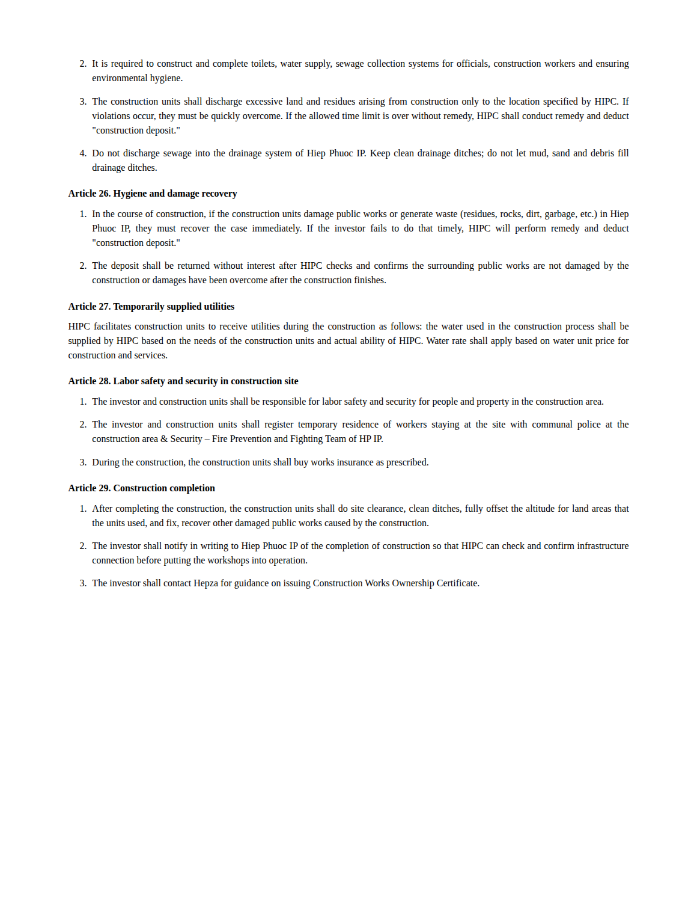It is required to construct and complete toilets, water supply, sewage collection systems for officials, construction workers and ensuring environmental hygiene.
The construction units shall discharge excessive land and residues arising from construction only to the location specified by HIPC. If violations occur, they must be quickly overcome. If the allowed time limit is over without remedy, HIPC shall conduct remedy and deduct "construction deposit."
Do not discharge sewage into the drainage system of Hiep Phuoc IP. Keep clean drainage ditches; do not let mud, sand and debris fill drainage ditches.
Article 26. Hygiene and damage recovery
In the course of construction, if the construction units damage public works or generate waste (residues, rocks, dirt, garbage, etc.) in Hiep Phuoc IP, they must recover the case immediately. If the investor fails to do that timely, HIPC will perform remedy and deduct "construction deposit."
The deposit shall be returned without interest after HIPC checks and confirms the surrounding public works are not damaged by the construction or damages have been overcome after the construction finishes.
Article 27. Temporarily supplied utilities
HIPC facilitates construction units to receive utilities during the construction as follows: the water used in the construction process shall be supplied by HIPC based on the needs of the construction units and actual ability of HIPC. Water rate shall apply based on water unit price for construction and services.
Article 28. Labor safety and security in construction site
The investor and construction units shall be responsible for labor safety and security for people and property in the construction area.
The investor and construction units shall register temporary residence of workers staying at the site with communal police at the construction area & Security – Fire Prevention and Fighting Team of HP IP.
During the construction, the construction units shall buy works insurance as prescribed.
Article 29. Construction completion
After completing the construction, the construction units shall do site clearance, clean ditches, fully offset the altitude for land areas that the units used, and fix, recover other damaged public works caused by the construction.
The investor shall notify in writing to Hiep Phuoc IP of the completion of construction so that HIPC can check and confirm infrastructure connection before putting the workshops into operation.
The investor shall contact Hepza for guidance on issuing Construction Works Ownership Certificate.